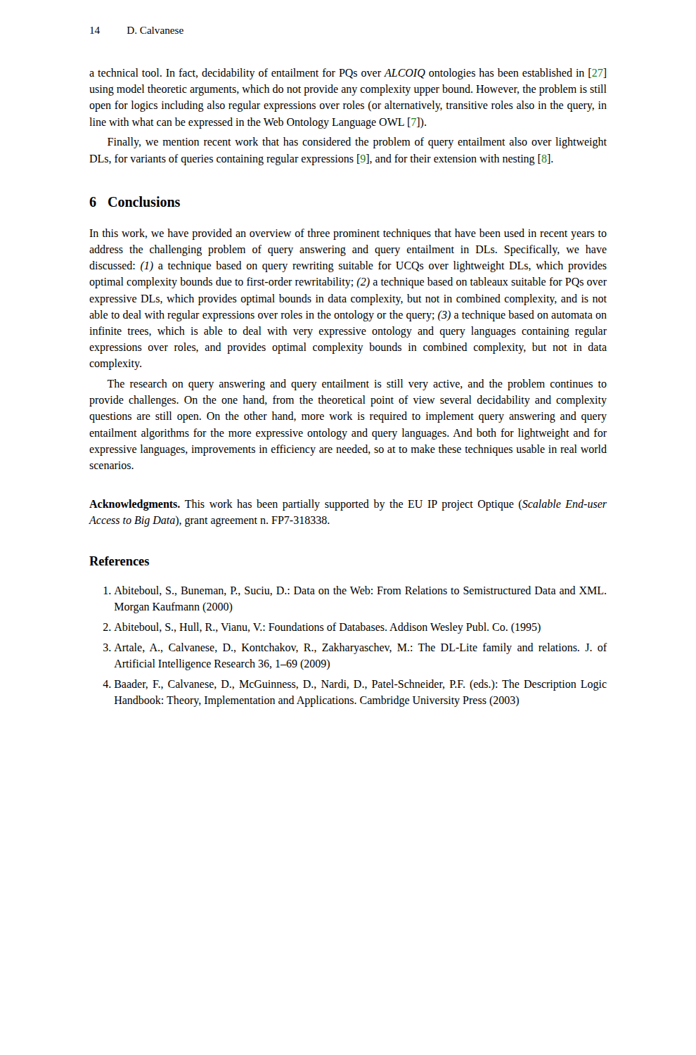14 D. Calvanese
a technical tool. In fact, decidability of entailment for PQs over ALCOIQ ontologies has been established in [27] using model theoretic arguments, which do not provide any complexity upper bound. However, the problem is still open for logics including also regular expressions over roles (or alternatively, transitive roles also in the query, in line with what can be expressed in the Web Ontology Language OWL [7]).
Finally, we mention recent work that has considered the problem of query entailment also over lightweight DLs, for variants of queries containing regular expressions [9], and for their extension with nesting [8].
6 Conclusions
In this work, we have provided an overview of three prominent techniques that have been used in recent years to address the challenging problem of query answering and query entailment in DLs. Specifically, we have discussed: (1) a technique based on query rewriting suitable for UCQs over lightweight DLs, which provides optimal complexity bounds due to first-order rewritability; (2) a technique based on tableaux suitable for PQs over expressive DLs, which provides optimal bounds in data complexity, but not in combined complexity, and is not able to deal with regular expressions over roles in the ontology or the query; (3) a technique based on automata on infinite trees, which is able to deal with very expressive ontology and query languages containing regular expressions over roles, and provides optimal complexity bounds in combined complexity, but not in data complexity.
The research on query answering and query entailment is still very active, and the problem continues to provide challenges. On the one hand, from the theoretical point of view several decidability and complexity questions are still open. On the other hand, more work is required to implement query answering and query entailment algorithms for the more expressive ontology and query languages. And both for lightweight and for expressive languages, improvements in efficiency are needed, so at to make these techniques usable in real world scenarios.
Acknowledgments. This work has been partially supported by the EU IP project Optique (Scalable End-user Access to Big Data), grant agreement n. FP7-318338.
References
Abiteboul, S., Buneman, P., Suciu, D.: Data on the Web: From Relations to Semistructured Data and XML. Morgan Kaufmann (2000)
Abiteboul, S., Hull, R., Vianu, V.: Foundations of Databases. Addison Wesley Publ. Co. (1995)
Artale, A., Calvanese, D., Kontchakov, R., Zakharyaschev, M.: The DL-Lite family and relations. J. of Artificial Intelligence Research 36, 1–69 (2009)
Baader, F., Calvanese, D., McGuinness, D., Nardi, D., Patel-Schneider, P.F. (eds.): The Description Logic Handbook: Theory, Implementation and Applications. Cambridge University Press (2003)